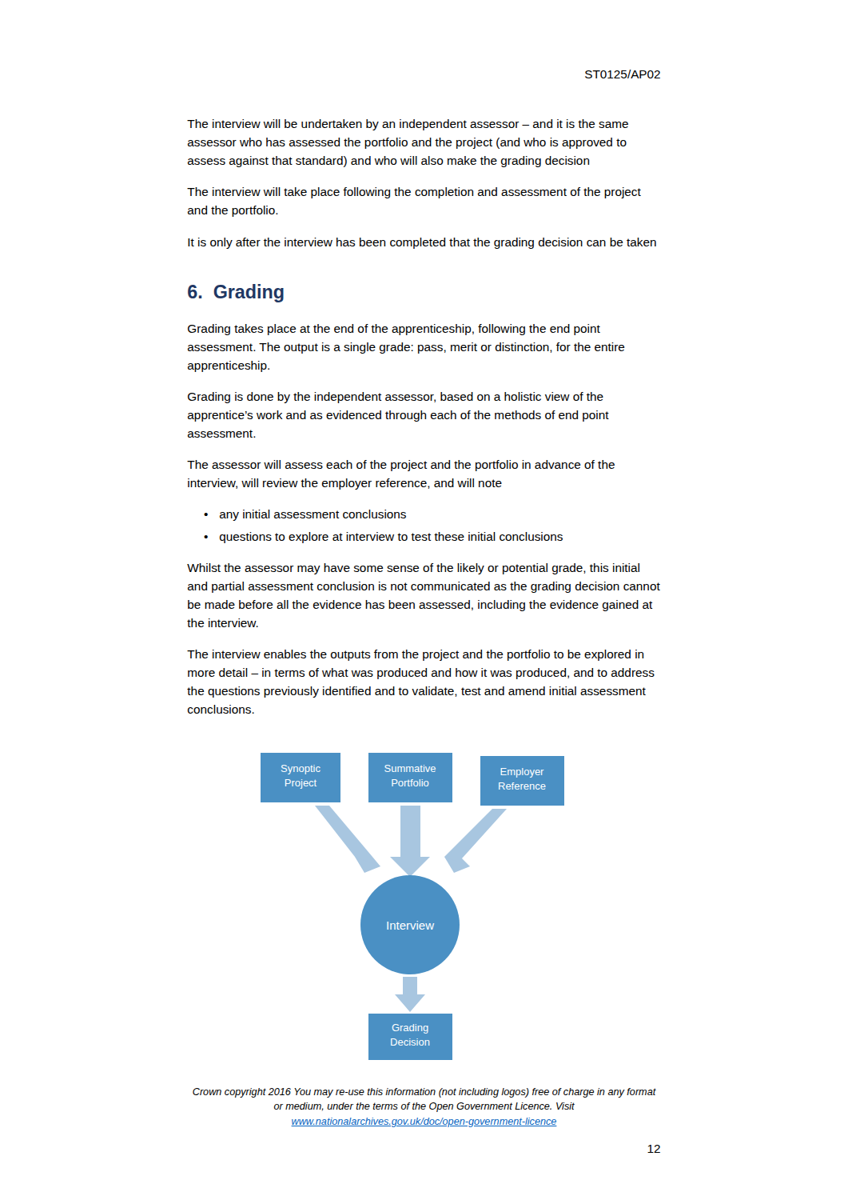ST0125/AP02
The interview will be undertaken by an independent assessor – and it is the same assessor who has assessed the portfolio and the project (and who is approved to assess against that standard) and who will also make the grading decision
The interview will take place following the completion and assessment of the project and the portfolio.
It is only after the interview has been completed that the grading decision can be taken
6. Grading
Grading takes place at the end of the apprenticeship, following the end point assessment. The output is a single grade: pass, merit or distinction, for the entire apprenticeship.
Grading is done by the independent assessor, based on a holistic view of the apprentice’s work and as evidenced through each of the methods of end point assessment.
The assessor will assess each of the project and the portfolio in advance of the interview, will review the employer reference, and will note
any initial assessment conclusions
questions to explore at interview to test these initial conclusions
Whilst the assessor may have some sense of the likely or potential grade, this initial and partial assessment conclusion is not communicated as the grading decision cannot be made before all the evidence has been assessed, including the evidence gained at the interview.
The interview enables the outputs from the project and the portfolio to be explored in more detail – in terms of what was produced and how it was produced, and to address the questions previously identified and to validate, test and amend initial assessment conclusions.
Synoptic Project Summative Portfolio Employer Reference Interview Grading Decision
Crown copyright 2016 You may re-use this information (not including logos) free of charge in any format or medium, under the terms of the Open Government Licence. Visit www.nationalarchives.gov.uk/doc/open-government-licence
12